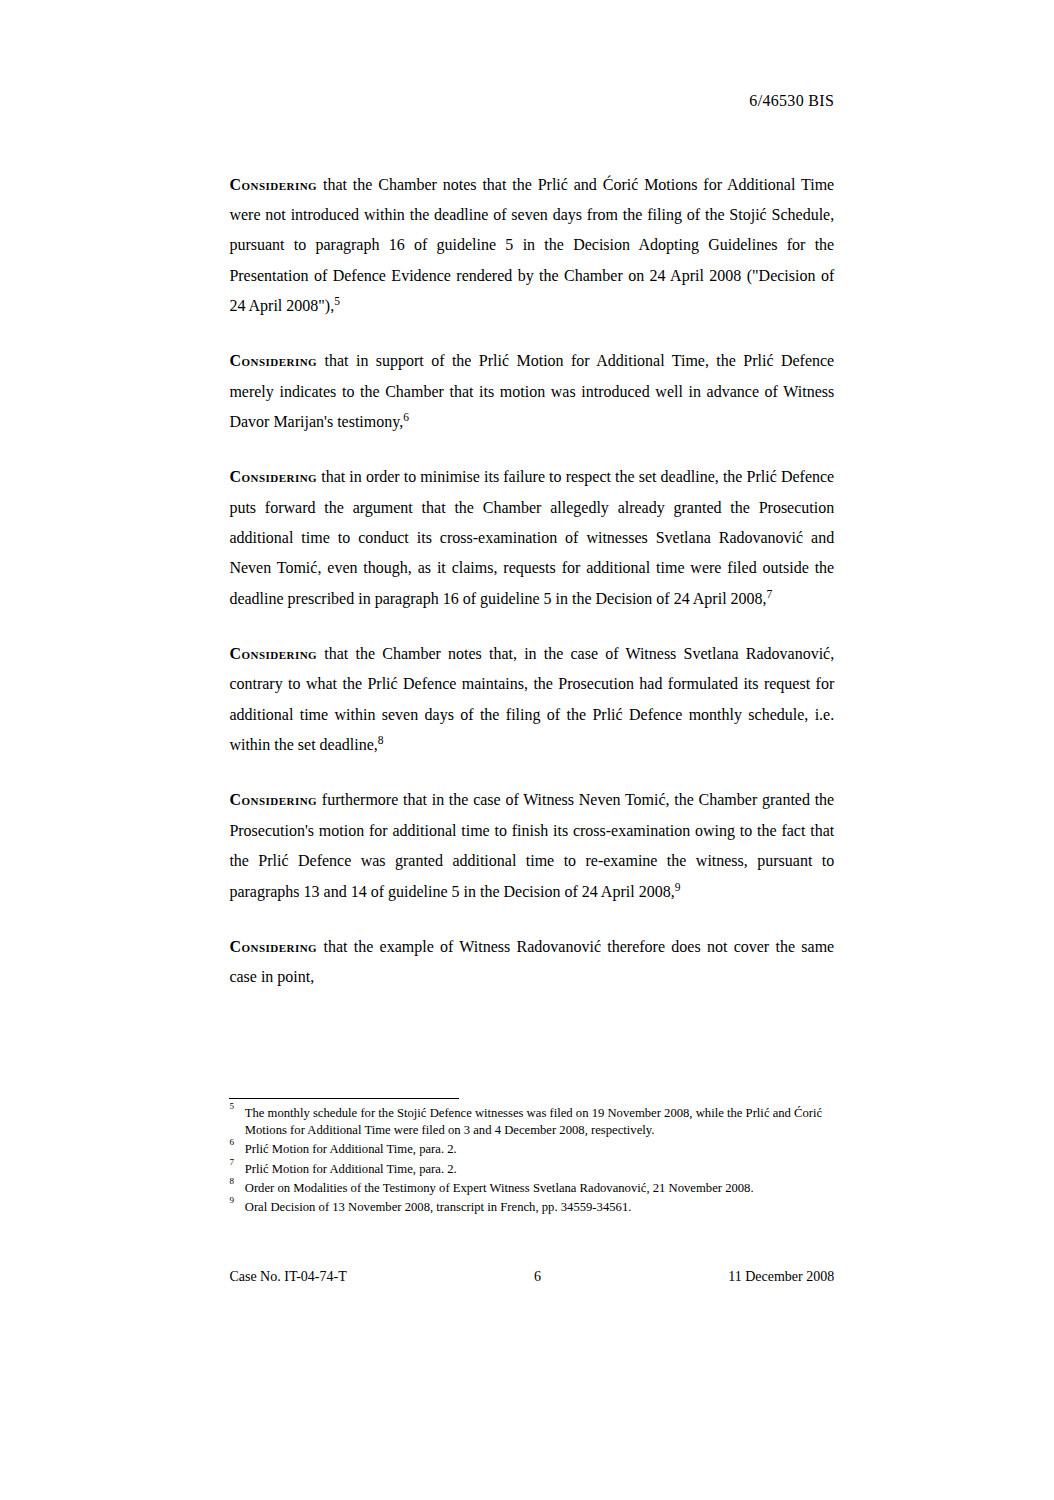6/46530 BIS
Considering that the Chamber notes that the Prlić and Ćorić Motions for Additional Time were not introduced within the deadline of seven days from the filing of the Stojić Schedule, pursuant to paragraph 16 of guideline 5 in the Decision Adopting Guidelines for the Presentation of Defence Evidence rendered by the Chamber on 24 April 2008 ("Decision of 24 April 2008"),5
Considering that in support of the Prlić Motion for Additional Time, the Prlić Defence merely indicates to the Chamber that its motion was introduced well in advance of Witness Davor Marijan's testimony,6
Considering that in order to minimise its failure to respect the set deadline, the Prlić Defence puts forward the argument that the Chamber allegedly already granted the Prosecution additional time to conduct its cross-examination of witnesses Svetlana Radovanović and Neven Tomić, even though, as it claims, requests for additional time were filed outside the deadline prescribed in paragraph 16 of guideline 5 in the Decision of 24 April 2008,7
Considering that the Chamber notes that, in the case of Witness Svetlana Radovanović, contrary to what the Prlić Defence maintains, the Prosecution had formulated its request for additional time within seven days of the filing of the Prlić Defence monthly schedule, i.e. within the set deadline,8
Considering furthermore that in the case of Witness Neven Tomić, the Chamber granted the Prosecution's motion for additional time to finish its cross-examination owing to the fact that the Prlić Defence was granted additional time to re-examine the witness, pursuant to paragraphs 13 and 14 of guideline 5 in the Decision of 24 April 2008,9
Considering that the example of Witness Radovanović therefore does not cover the same case in point,
5 The monthly schedule for the Stojić Defence witnesses was filed on 19 November 2008, while the Prlić and Ćorić Motions for Additional Time were filed on 3 and 4 December 2008, respectively.
6 Prlić Motion for Additional Time, para. 2.
7 Prlić Motion for Additional Time, para. 2.
8 Order on Modalities of the Testimony of Expert Witness Svetlana Radovanović, 21 November 2008.
9 Oral Decision of 13 November 2008, transcript in French, pp. 34559-34561.
Case No. IT-04-74-T
6
11 December 2008